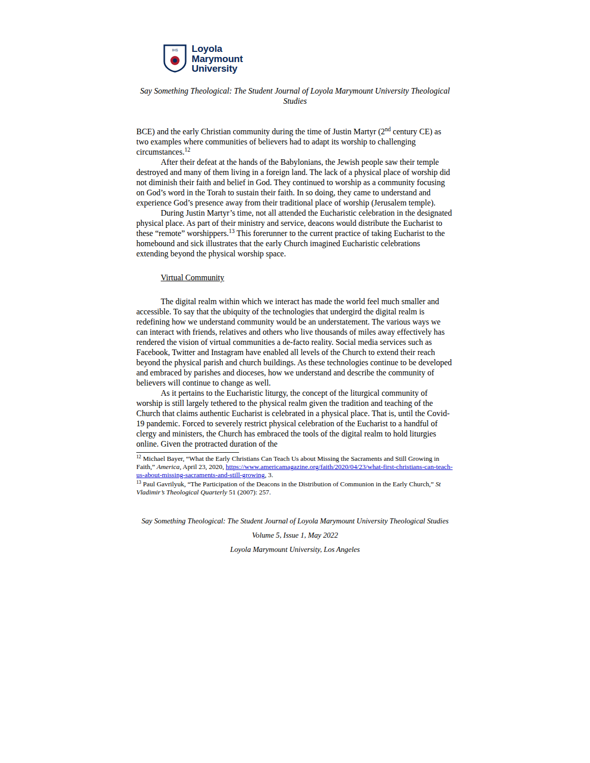IHS
Loyola
Marymount
University
Say Something Theological: The Student Journal of Loyola Marymount University Theological Studies
BCE) and the early Christian community during the time of Justin Martyr (2nd century CE) as two examples where communities of believers had to adapt its worship to challenging circumstances.12
After their defeat at the hands of the Babylonians, the Jewish people saw their temple destroyed and many of them living in a foreign land. The lack of a physical place of worship did not diminish their faith and belief in God. They continued to worship as a community focusing on God’s word in the Torah to sustain their faith. In so doing, they came to understand and experience God’s presence away from their traditional place of worship (Jerusalem temple).
During Justin Martyr’s time, not all attended the Eucharistic celebration in the designated physical place. As part of their ministry and service, deacons would distribute the Eucharist to these “remote” worshippers.13 This forerunner to the current practice of taking Eucharist to the homebound and sick illustrates that the early Church imagined Eucharistic celebrations extending beyond the physical worship space.
Virtual Community
The digital realm within which we interact has made the world feel much smaller and accessible. To say that the ubiquity of the technologies that undergird the digital realm is redefining how we understand community would be an understatement. The various ways we can interact with friends, relatives and others who live thousands of miles away effectively has rendered the vision of virtual communities a de-facto reality. Social media services such as Facebook, Twitter and Instagram have enabled all levels of the Church to extend their reach beyond the physical parish and church buildings. As these technologies continue to be developed and embraced by parishes and dioceses, how we understand and describe the community of believers will continue to change as well.
As it pertains to the Eucharistic liturgy, the concept of the liturgical community of worship is still largely tethered to the physical realm given the tradition and teaching of the Church that claims authentic Eucharist is celebrated in a physical place. That is, until the Covid-19 pandemic. Forced to severely restrict physical celebration of the Eucharist to a handful of clergy and ministers, the Church has embraced the tools of the digital realm to hold liturgies online. Given the protracted duration of the
12 Michael Bayer, “What the Early Christians Can Teach Us about Missing the Sacraments and Still Growing in Faith,” America, April 23, 2020, https://www.americamagazine.org/faith/2020/04/23/what-first-christians-can-teach-us-about-missing-sacraments-and-still-growing, 3.
13 Paul Gavrilyuk, “The Participation of the Deacons in the Distribution of Communion in the Early Church,” St Vladimir’s Theological Quarterly 51 (2007): 257.
Say Something Theological: The Student Journal of Loyola Marymount University Theological Studies
Volume 5, Issue 1, May 2022
Loyola Marymount University, Los Angeles